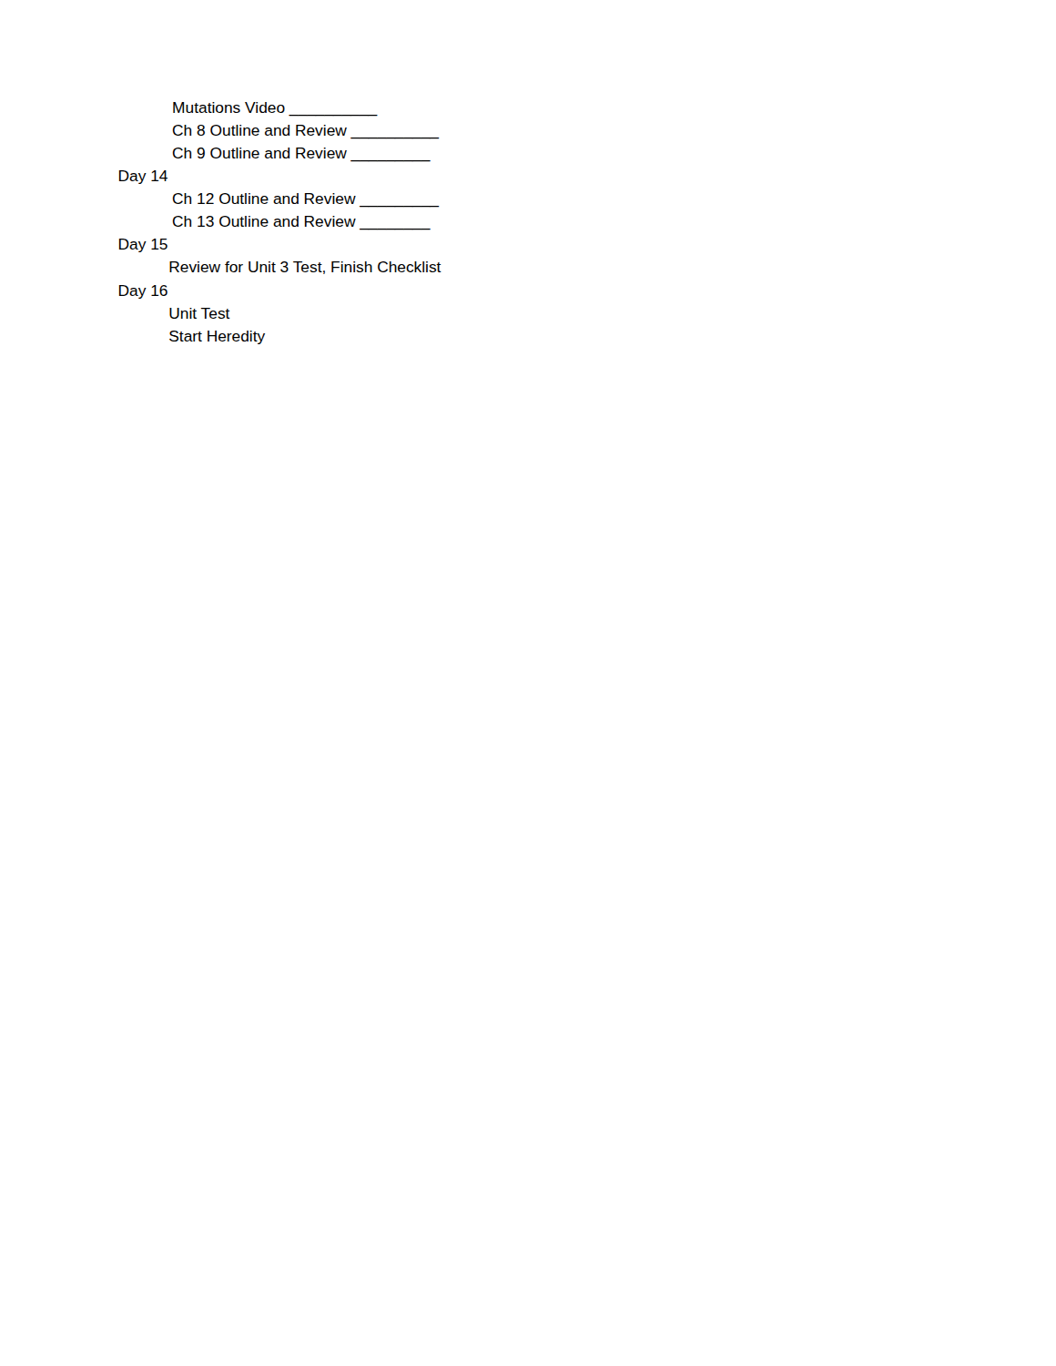Mutations Video __________
Ch 8 Outline and Review __________
Ch 9 Outline and Review _________
Day 14
Ch 12 Outline and Review _________
Ch 13 Outline and Review ________
Day 15
Review for Unit 3 Test, Finish Checklist
Day 16
Unit Test
Start Heredity